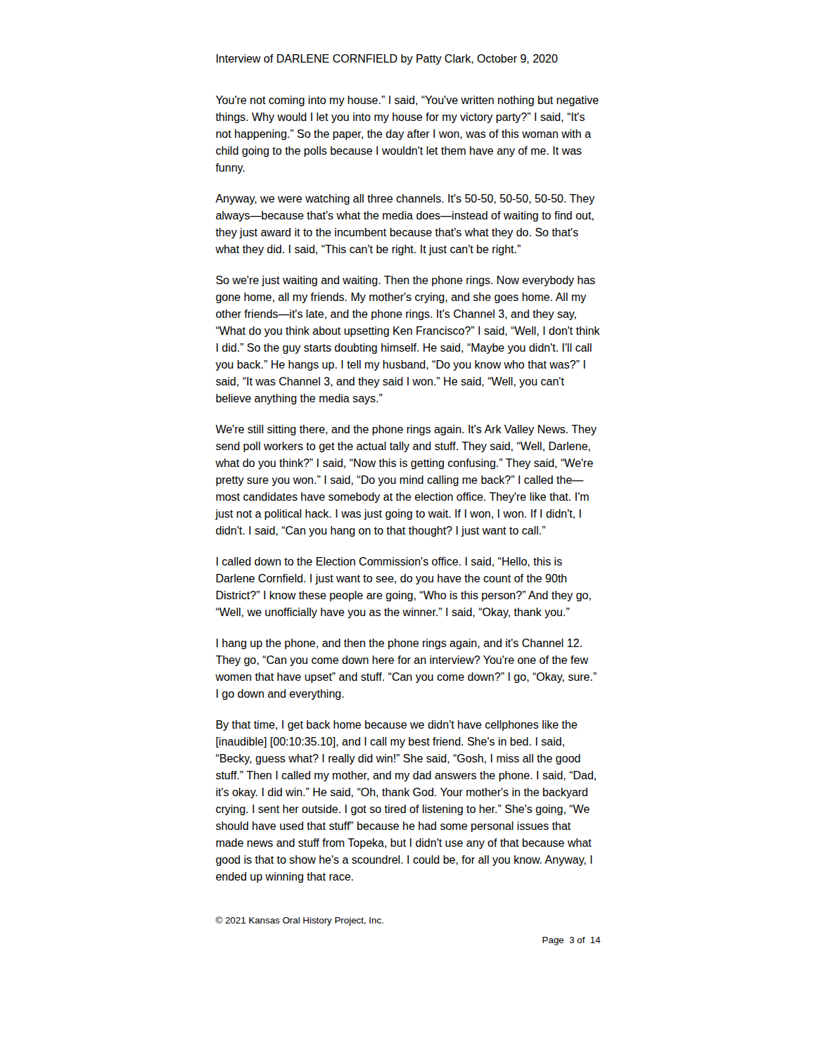Interview of DARLENE CORNFIELD by Patty Clark, October 9, 2020
You're not coming into my house.” I said, “You've written nothing but negative things. Why would I let you into my house for my victory party?” I said, “It's not happening.” So the paper, the day after I won, was of this woman with a child going to the polls because I wouldn't let them have any of me. It was funny.
Anyway, we were watching all three channels. It's 50-50, 50-50, 50-50. They always—because that's what the media does—instead of waiting to find out, they just award it to the incumbent because that's what they do. So that's what they did. I said, “This can't be right. It just can't be right.”
So we're just waiting and waiting. Then the phone rings. Now everybody has gone home, all my friends. My mother's crying, and she goes home. All my other friends—it's late, and the phone rings. It's Channel 3, and they say, “What do you think about upsetting Ken Francisco?” I said, “Well, I don't think I did.” So the guy starts doubting himself. He said, “Maybe you didn't. I'll call you back.” He hangs up. I tell my husband, “Do you know who that was?” I said, “It was Channel 3, and they said I won.” He said, “Well, you can't believe anything the media says.”
We're still sitting there, and the phone rings again. It's Ark Valley News. They send poll workers to get the actual tally and stuff. They said, “Well, Darlene, what do you think?” I said, “Now this is getting confusing.” They said, “We're pretty sure you won.” I said, “Do you mind calling me back?” I called the—most candidates have somebody at the election office. They're like that. I'm just not a political hack. I was just going to wait. If I won, I won. If I didn't, I didn't. I said, “Can you hang on to that thought? I just want to call.”
I called down to the Election Commission's office. I said, “Hello, this is Darlene Cornfield. I just want to see, do you have the count of the 90th District?” I know these people are going, “Who is this person?” And they go, “Well, we unofficially have you as the winner.” I said, “Okay, thank you.”
I hang up the phone, and then the phone rings again, and it's Channel 12. They go, “Can you come down here for an interview? You're one of the few women that have upset” and stuff. “Can you come down?” I go, “Okay, sure.” I go down and everything.
By that time, I get back home because we didn't have cellphones like the [inaudible] [00:10:35.10], and I call my best friend. She's in bed. I said, “Becky, guess what? I really did win!” She said, “Gosh, I miss all the good stuff.” Then I called my mother, and my dad answers the phone. I said, “Dad, it's okay. I did win.” He said, “Oh, thank God. Your mother's in the backyard crying. I sent her outside. I got so tired of listening to her.” She's going, “We should have used that stuff” because he had some personal issues that made news and stuff from Topeka, but I didn't use any of that because what good is that to show he's a scoundrel. I could be, for all you know. Anyway, I ended up winning that race.
© 2021 Kansas Oral History Project, Inc.
Page 3 of 14